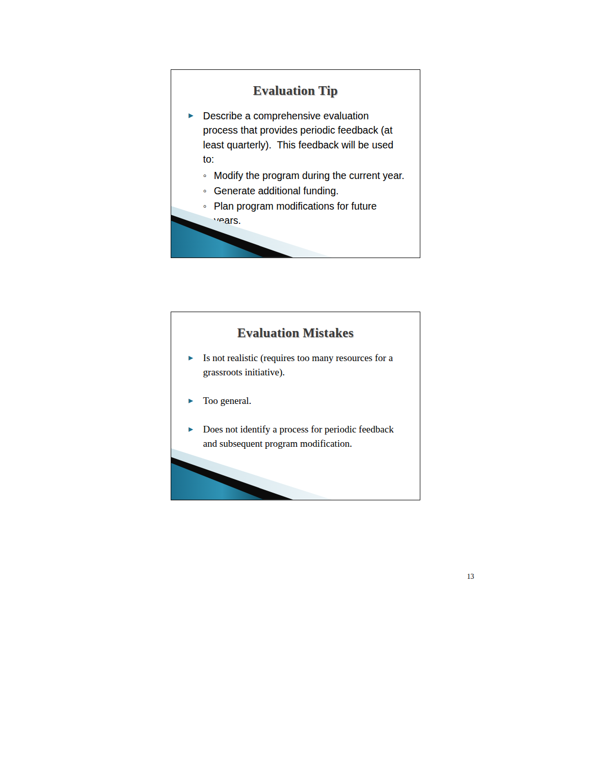Evaluation Tip
Describe a comprehensive evaluation process that provides periodic feedback (at least quarterly). This feedback will be used to:
Modify the program during the current year.
Generate additional funding.
Plan program modifications for future years.
Evaluation Mistakes
Is not realistic (requires too many resources for a grassroots initiative).
Too general.
Does not identify a process for periodic feedback and subsequent program modification.
13